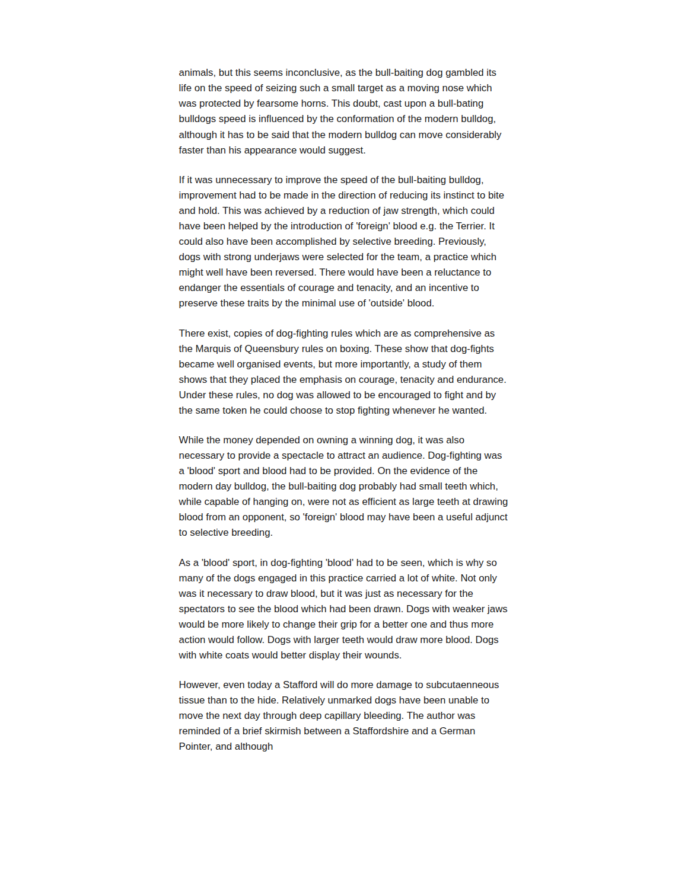animals, but this seems inconclusive, as the bull-baiting dog gambled its life on the speed of seizing such a small target as a moving nose which was protected by fearsome horns. This doubt, cast upon a bull-bating bulldogs speed is influenced by the conformation of the modern bulldog, although it has to be said that the modern bulldog can move considerably faster than his appearance would suggest.
If it was unnecessary to improve the speed of the bull-baiting bulldog, improvement had to be made in the direction of reducing its instinct to bite and hold. This was achieved by a reduction of jaw strength, which could have been helped by the introduction of 'foreign' blood e.g. the Terrier. It could also have been accomplished by selective breeding. Previously, dogs with strong underjaws were selected for the team, a practice which might well have been reversed. There would have been a reluctance to endanger the essentials of courage and tenacity, and an incentive to preserve these traits by the minimal use of 'outside' blood.
There exist, copies of dog-fighting rules which are as comprehensive as the Marquis of Queensbury rules on boxing. These show that dog-fights became well organised events, but more importantly, a study of them shows that they placed the emphasis on courage, tenacity and endurance. Under these rules, no dog was allowed to be encouraged to fight and by the same token he could choose to stop fighting whenever he wanted.
While the money depended on owning a winning dog, it was also necessary to provide a spectacle to attract an audience. Dog-fighting was a 'blood' sport and blood had to be provided. On the evidence of the modern day bulldog, the bull-baiting dog probably had small teeth which, while capable of hanging on, were not as efficient as large teeth at drawing blood from an opponent, so 'foreign' blood may have been a useful adjunct to selective breeding.
As a 'blood' sport, in dog-fighting 'blood' had to be seen, which is why so many of the dogs engaged in this practice carried a lot of white. Not only was it necessary to draw blood, but it was just as necessary for the spectators to see the blood which had been drawn. Dogs with weaker jaws would be more likely to change their grip for a better one and thus more action would follow. Dogs with larger teeth would draw more blood. Dogs with white coats would better display their wounds.
However, even today a Stafford will do more damage to subcutaenneous tissue than to the hide. Relatively unmarked dogs have been unable to move the next day through deep capillary bleeding. The author was reminded of a brief skirmish between a Staffordshire and a German Pointer, and although